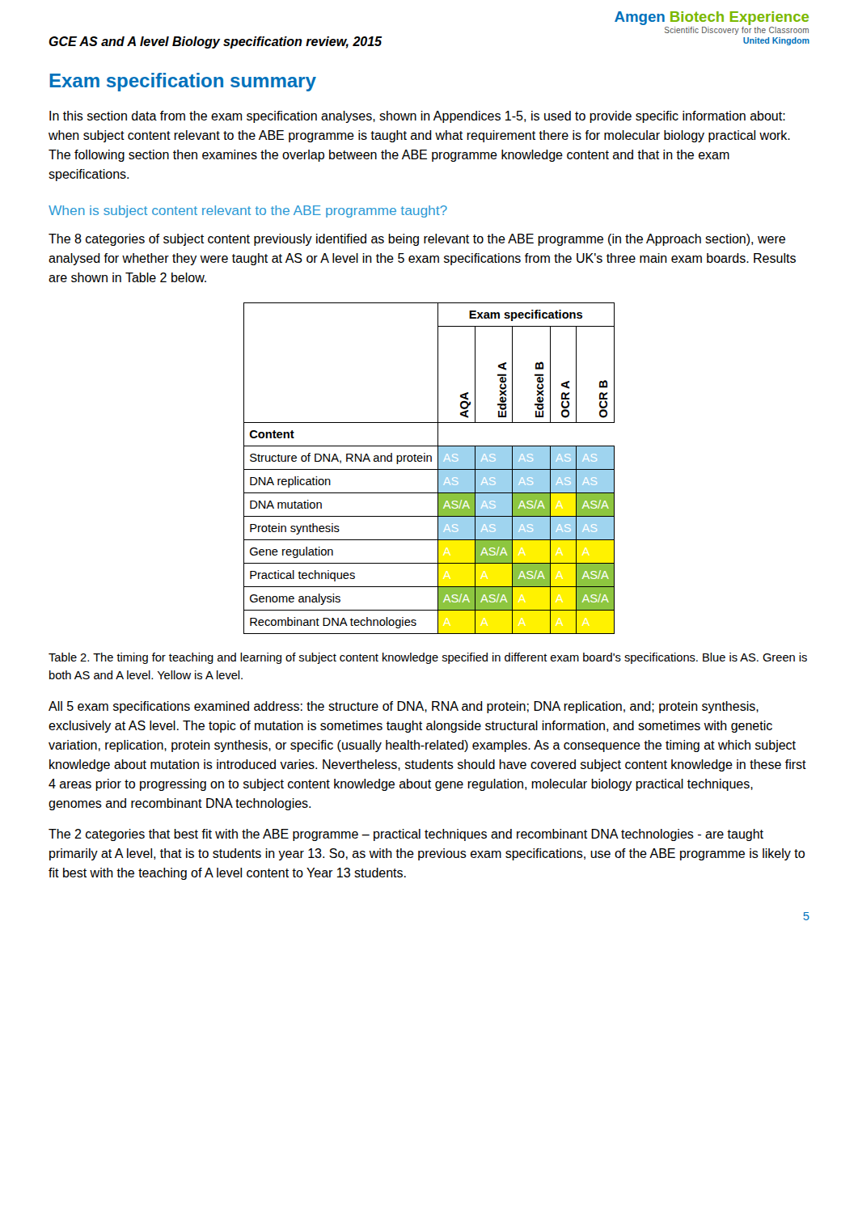Amgen Biotech Experience
Scientific Discovery for the Classroom
United Kingdom
GCE AS and A level Biology specification review, 2015
Exam specification summary
In this section data from the exam specification analyses, shown in Appendices 1-5, is used to provide specific information about: when subject content relevant to the ABE programme is taught and what requirement there is for molecular biology practical work. The following section then examines the overlap between the ABE programme knowledge content and that in the exam specifications.
When is subject content relevant to the ABE programme taught?
The 8 categories of subject content previously identified as being relevant to the ABE programme (in the Approach section), were analysed for whether they were taught at AS or A level in the 5 exam specifications from the UK's three main exam boards. Results are shown in Table 2 below.
| | Exam specifications |
| AQA | Edexcel A | Edexcel B | OCR A | OCR B |
| Content | |
| Structure of DNA, RNA and protein | AS | AS | AS | AS | AS |
| DNA replication | AS | AS | AS | AS | AS |
| DNA mutation | AS/A | AS | AS/A | A | AS/A |
| Protein synthesis | AS | AS | AS | AS | AS |
| Gene regulation | A | AS/A | A | A | A |
| Practical techniques | A | A | AS/A | A | AS/A |
| Genome analysis | AS/A | AS/A | A | A | AS/A |
| Recombinant DNA technologies | A | A | A | A | A |
Table 2. The timing for teaching and learning of subject content knowledge specified in different exam board's specifications. Blue is AS. Green is both AS and A level. Yellow is A level.
All 5 exam specifications examined address: the structure of DNA, RNA and protein; DNA replication, and; protein synthesis, exclusively at AS level. The topic of mutation is sometimes taught alongside structural information, and sometimes with genetic variation, replication, protein synthesis, or specific (usually health-related) examples. As a consequence the timing at which subject knowledge about mutation is introduced varies. Nevertheless, students should have covered subject content knowledge in these first 4 areas prior to progressing on to subject content knowledge about gene regulation, molecular biology practical techniques, genomes and recombinant DNA technologies.
The 2 categories that best fit with the ABE programme – practical techniques and recombinant DNA technologies - are taught primarily at A level, that is to students in year 13. So, as with the previous exam specifications, use of the ABE programme is likely to fit best with the teaching of A level content to Year 13 students.
5